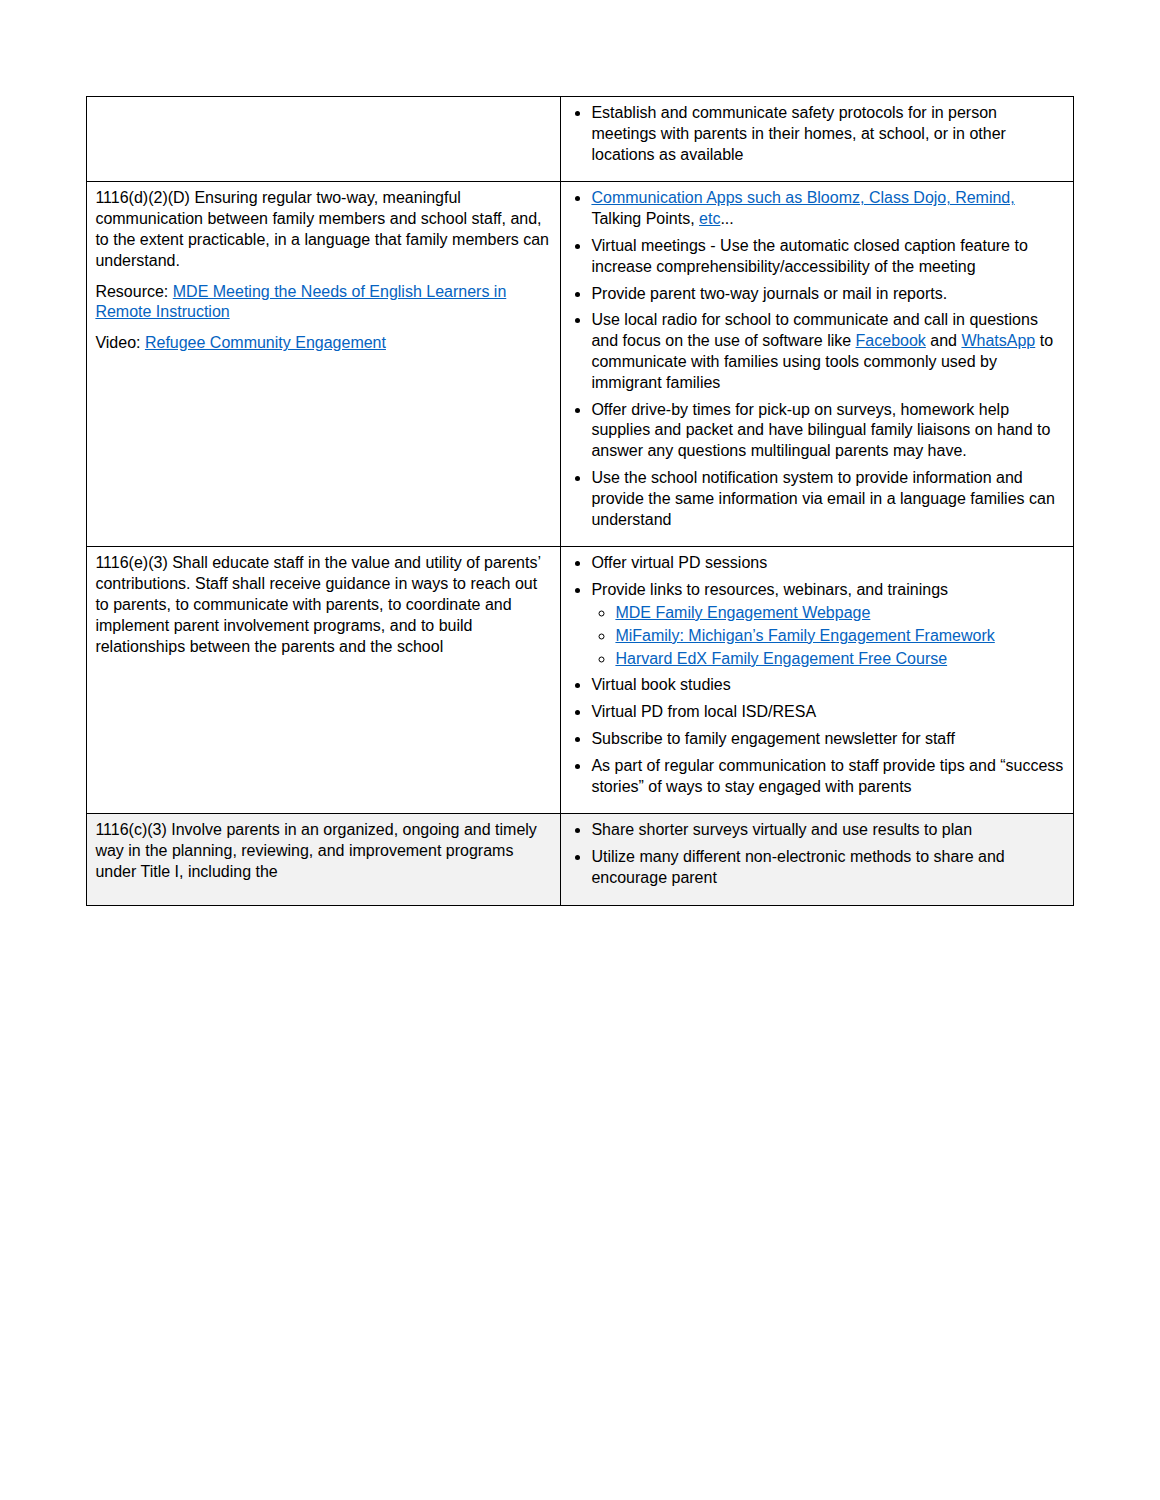| | Establish and communicate safety protocols for in person meetings with parents in their homes, at school, or in other locations as available |
| 1116(d)(2)(D) Ensuring regular two-way, meaningful communication between family members and school staff, and, to the extent practicable, in a language that family members can understand. Resource: MDE Meeting the Needs of English Learners in Remote Instruction Video: Refugee Community Engagement | Communication Apps such as Bloomz, Class Dojo, Remind, Talking Points, etc ... Virtual meetings - Use the automatic closed caption feature to increase comprehensibility/accessibility of the meeting Provide parent two-way journals or mail in reports. Use local radio for school to communicate and call in questions and focus on the use of software like Facebook and WhatsApp to communicate with families using tools commonly used by immigrant families Offer drive-by times for pick-up on surveys, homework help supplies and packet and have bilingual family liaisons on hand to answer any questions multilingual parents may have. Use the school notification system to provide information and provide the same information via email in a language families can understand |
| 1116(e)(3) Shall educate staff in the value and utility of parents’ contributions. Staff shall receive guidance in ways to reach out to parents, to communicate with parents, to coordinate and implement parent involvement programs, and to build relationships between the parents and the school | Offer virtual PD sessions Provide links to resources, webinars, and trainings MDE Family Engagement Webpage MiFamily: Michigan’s Family Engagement Framework Harvard EdX Family Engagement Free Course Virtual book studies Virtual PD from local ISD/RESA Subscribe to family engagement newsletter for staff As part of regular communication to staff provide tips and “success stories” of ways to stay engaged with parents |
| 1116(c)(3) Involve parents in an organized, ongoing and timely way in the planning, reviewing, and improvement programs under Title I, including the | Share shorter surveys virtually and use results to plan Utilize many different non-electronic methods to share and encourage parent |